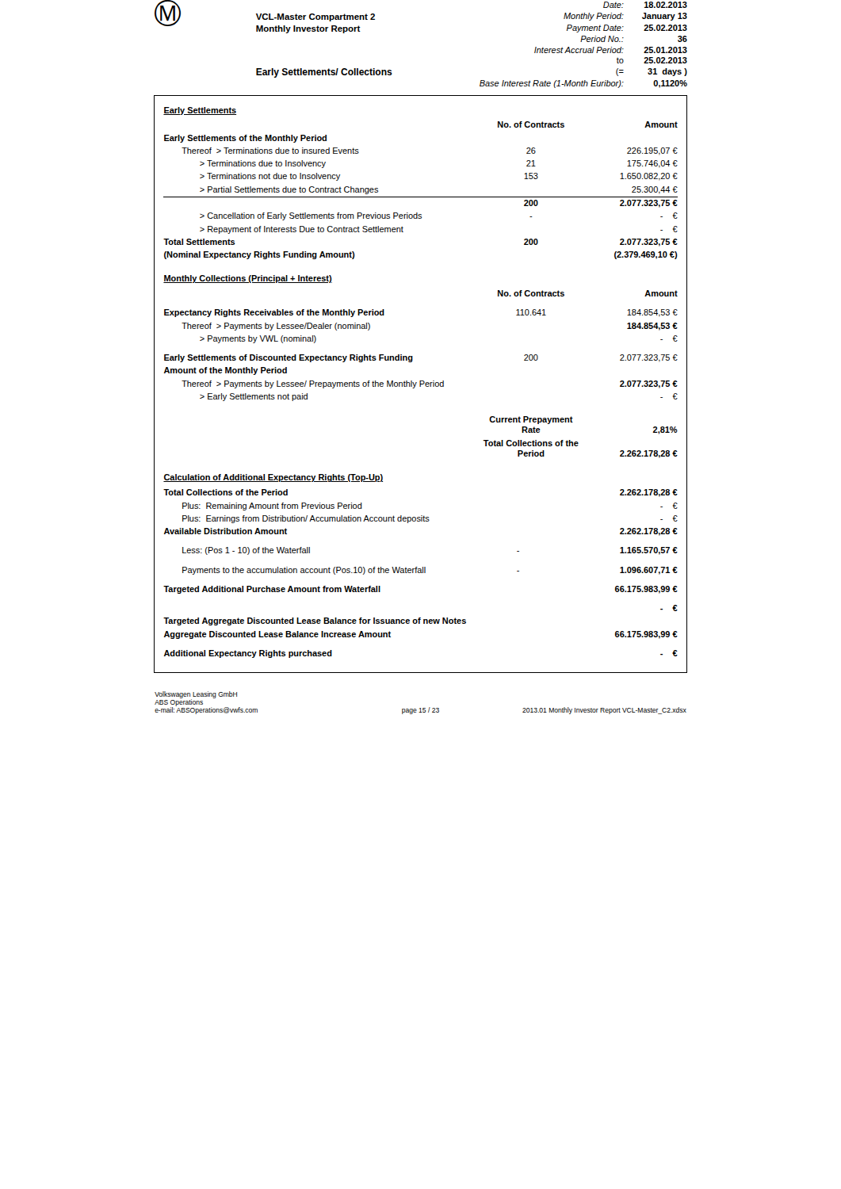| Ⓜ | / / Date: / 18.02.2013 / / VCL-Master Compartment 2 / Monthly Period: / January 13 / / Monthly Investor Report / Payment Date: / 25.02.2013 / / / Period No.: / 36 / / / Interest Accrual Period: / 25.01.2013 / / / to / 25.02.2013 / / Early Settlements/ Collections / (= / 31 days ) / / / Base Interest Rate (1-Month Euribor): / 0,1120% / |
Early Settlements
| | No. of Contracts | Amount |
| Early Settlements of the Monthly Period | | |
| Thereof > Terminations due to insured Events | 26 | 226.195,07 € |
| > Terminations due to Insolvency | 21 | 175.746,04 € |
| > Terminations not due to Insolvency | 153 | 1.650.082,20 € |
| > Partial Settlements due to Contract Changes | | 25.300,44 € |
| | 200 | 2.077.323,75 € |
| > Cancellation of Early Settlements from Previous Periods | - | - € |
| > Repayment of Interests Due to Contract Settlement | | - € |
| Total Settlements | 200 | 2.077.323,75 € |
| (Nominal Expectancy Rights Funding Amount) | | (2.379.469,10 €) |
Monthly Collections (Principal + Interest)
| | No. of Contracts | Amount |
| Expectancy Rights Receivables of the Monthly Period | 110.641 | 184.854,53 € |
| Thereof > Payments by Lessee/Dealer (nominal) | | 184.854,53 € |
| > Payments by VWL (nominal) | | - € |
| Early Settlements of Discounted Expectancy Rights Funding | 200 | 2.077.323,75 € |
| Amount of the Monthly Period | | |
| Thereof > Payments by Lessee/ Prepayments of the Monthly Period | | 2.077.323,75 € |
| > Early Settlements not paid | | - € |
| | Current Prepayment Rate | 2,81% |
| | Total Collections of the Period | 2.262.178,28 € |
Calculation of Additional Expectancy Rights (Top-Up)
| Total Collections of the Period | | 2.262.178,28 € |
| Plus: Remaining Amount from Previous Period | | - € |
| Plus: Earnings from Distribution/ Accumulation Account deposits | | - € |
| Available Distribution Amount | | 2.262.178,28 € |
| Less: (Pos 1 - 10) of the Waterfall | - | 1.165.570,57 € |
| Payments to the accumulation account (Pos.10) of the Waterfall | - | 1.096.607,71 € |
| Targeted Additional Purchase Amount from Waterfall | | 66.175.983,99 € |
| | | - € |
| Targeted Aggregate Discounted Lease Balance for Issuance of new Notes | | |
| Aggregate Discounted Lease Balance Increase Amount | | 66.175.983,99 € |
| Additional Expectancy Rights purchased | | - € |
| Volkswagen Leasing GmbH ABS Operations e-mail: ABSOperations@vwfs.com | page 15 / 23 | 2013.01 Monthly Investor Report VCL-Master_C2.xdsx |